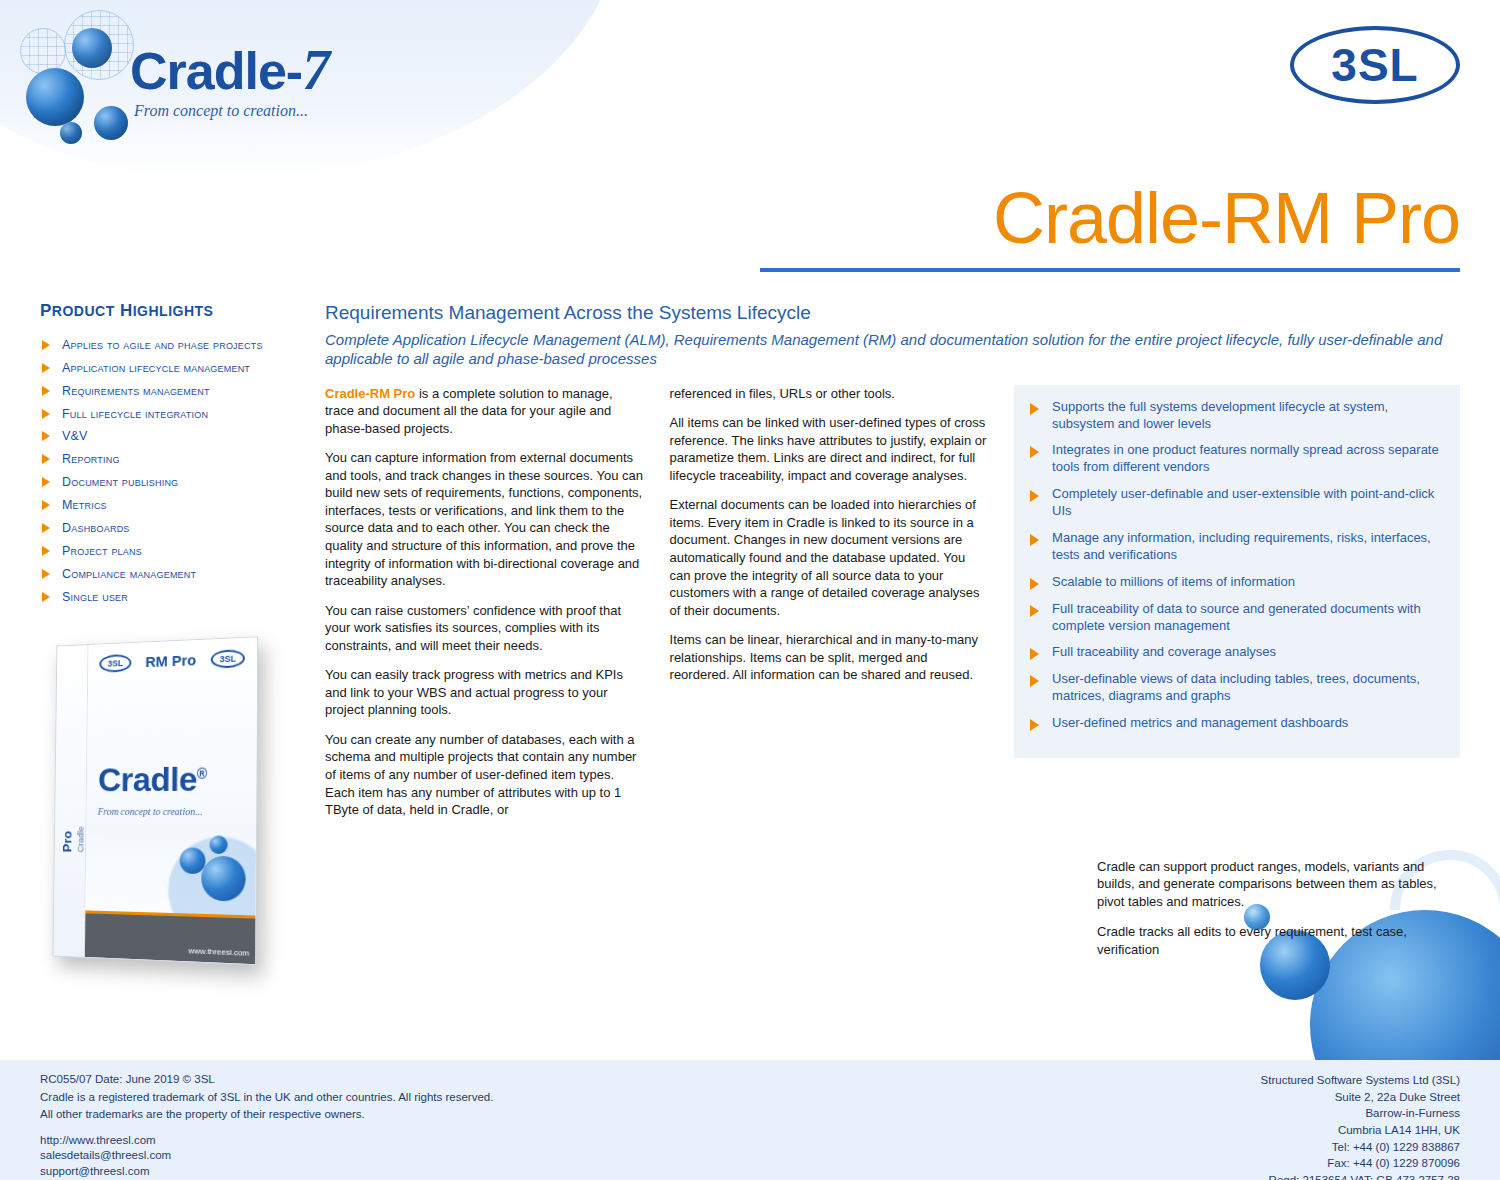Cradle-7
From concept to creation...
3SL
Cradle-RM Pro
PRODUCT HIGHLIGHTS
Applies to agile and phase projects
Application lifecycle management
Requirements management
Full lifecycle integration
V&V
Reporting
Document publishing
Metrics
Dashboards
Project plans
Compliance management
Single user
RM
ProCradle From concept to creation...
3SL
RM Pro
3SL
Cradle®
From concept to creation...
www.threesl.com
Requirements Management Across the Systems Lifecycle
Complete Application Lifecycle Management (ALM), Requirements Management (RM) and documentation solution for the entire project lifecycle, fully user-definable and applicable to all agile and phase-based processes
Cradle-RM Pro is a complete solution to manage, trace and document all the data for your agile and phase-based projects.
You can capture information from external documents and tools, and track changes in these sources. You can build new sets of requirements, functions, components, interfaces, tests or verifications, and link them to the source data and to each other. You can check the quality and structure of this information, and prove the integrity of information with bi-directional coverage and traceability analyses.
You can raise customers’ confidence with proof that your work satisfies its sources, complies with its constraints, and will meet their needs.
You can easily track progress with metrics and KPIs and link to your WBS and actual progress to your project planning tools.
You can create any number of databases, each with a schema and multiple projects that contain any number of items of any number of user-defined item types. Each item has any number of attributes with up to 1 TByte of data, held in Cradle, or
referenced in files, URLs or other tools.
All items can be linked with user-defined types of cross reference. The links have attributes to justify, explain or parametize them. Links are direct and indirect, for full lifecycle traceability, impact and coverage analyses.
External documents can be loaded into hierarchies of items. Every item in Cradle is linked to its source in a document. Changes in new document versions are automatically found and the database updated. You can prove the integrity of all source data to your customers with a range of detailed coverage analyses of their documents.
Items can be linear, hierarchical and in many-to-many relationships. Items can be split, merged and reordered. All information can be shared and reused.
Supports the full systems development lifecycle at system, subsystem and lower levels
Integrates in one product features normally spread across separate tools from different vendors
Completely user-definable and user-extensible with point-and-click UIs
Manage any information, including requirements, risks, interfaces, tests and verifications
Scalable to millions of items of information
Full traceability of data to source and generated documents with complete version management
Full traceability and coverage analyses
User-definable views of data including tables, trees, documents, matrices, diagrams and graphs
User-defined metrics and management dashboards
Cradle can support product ranges, models, variants and builds, and generate comparisons between them as tables, pivot tables and matrices.
Cradle tracks all edits to every requirement, test case, verification
RC055/07 Date: June 2019 © 3SL
Cradle is a registered trademark of 3SL in the UK and other countries. All rights reserved.
All other trademarks are the property of their respective owners.
http://www.threesl.com salesdetails@threesl.com support@threesl.com
Structured Software Systems Ltd (3SL)
Suite 2, 22a Duke Street
Barrow-in-Furness
Cumbria LA14 1HH, UK
Tel: +44 (0) 1229 838867
Fax: +44 (0) 1229 870096
Regd: 2153654 VAT: GB 473 2757 28